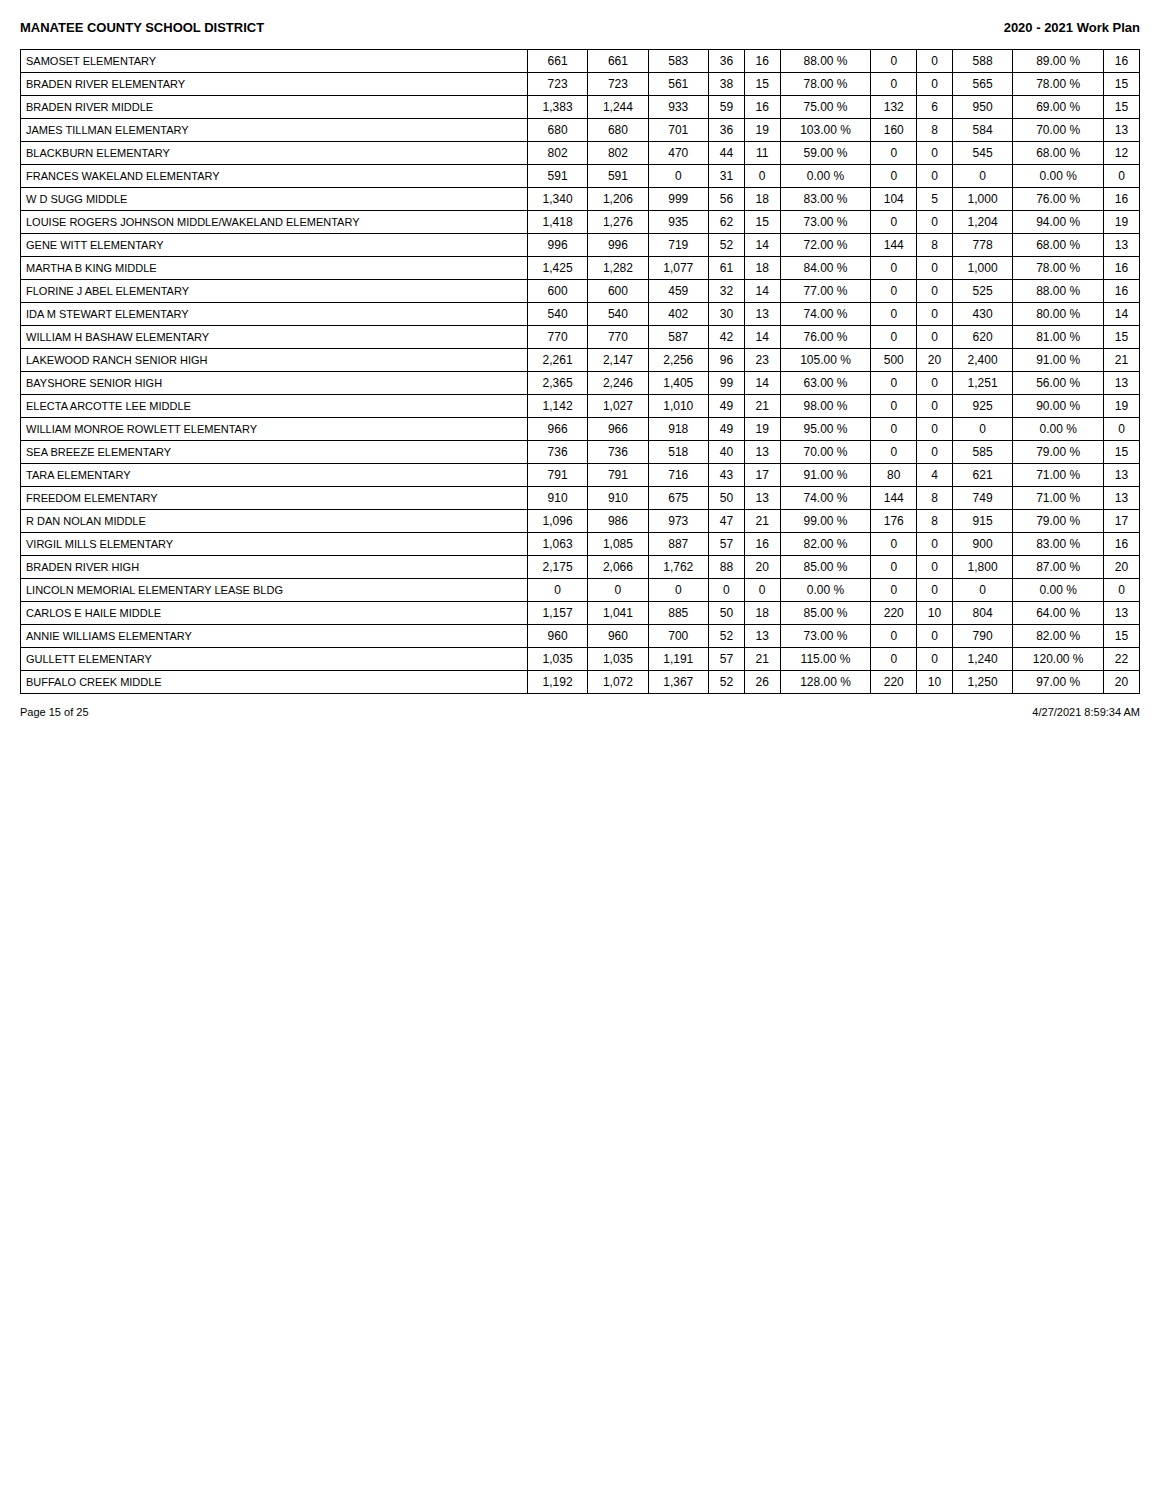MANATEE COUNTY SCHOOL DISTRICT 2020 - 2021 Work Plan
| SAMOSET ELEMENTARY | 661 | 661 | 583 | 36 | 16 | 88.00 % | 0 | 0 | 588 | 89.00 % | 16 |
| BRADEN RIVER ELEMENTARY | 723 | 723 | 561 | 38 | 15 | 78.00 % | 0 | 0 | 565 | 78.00 % | 15 |
| BRADEN RIVER MIDDLE | 1,383 | 1,244 | 933 | 59 | 16 | 75.00 % | 132 | 6 | 950 | 69.00 % | 15 |
| JAMES TILLMAN ELEMENTARY | 680 | 680 | 701 | 36 | 19 | 103.00 % | 160 | 8 | 584 | 70.00 % | 13 |
| BLACKBURN ELEMENTARY | 802 | 802 | 470 | 44 | 11 | 59.00 % | 0 | 0 | 545 | 68.00 % | 12 |
| FRANCES WAKELAND ELEMENTARY | 591 | 591 | 0 | 31 | 0 | 0.00 % | 0 | 0 | 0 | 0.00 % | 0 |
| W D SUGG MIDDLE | 1,340 | 1,206 | 999 | 56 | 18 | 83.00 % | 104 | 5 | 1,000 | 76.00 % | 16 |
| LOUISE ROGERS JOHNSON MIDDLE/WAKELAND ELEMENTARY | 1,418 | 1,276 | 935 | 62 | 15 | 73.00 % | 0 | 0 | 1,204 | 94.00 % | 19 |
| GENE WITT ELEMENTARY | 996 | 996 | 719 | 52 | 14 | 72.00 % | 144 | 8 | 778 | 68.00 % | 13 |
| MARTHA B KING MIDDLE | 1,425 | 1,282 | 1,077 | 61 | 18 | 84.00 % | 0 | 0 | 1,000 | 78.00 % | 16 |
| FLORINE J ABEL ELEMENTARY | 600 | 600 | 459 | 32 | 14 | 77.00 % | 0 | 0 | 525 | 88.00 % | 16 |
| IDA M STEWART ELEMENTARY | 540 | 540 | 402 | 30 | 13 | 74.00 % | 0 | 0 | 430 | 80.00 % | 14 |
| WILLIAM H BASHAW ELEMENTARY | 770 | 770 | 587 | 42 | 14 | 76.00 % | 0 | 0 | 620 | 81.00 % | 15 |
| LAKEWOOD RANCH SENIOR HIGH | 2,261 | 2,147 | 2,256 | 96 | 23 | 105.00 % | 500 | 20 | 2,400 | 91.00 % | 21 |
| BAYSHORE SENIOR HIGH | 2,365 | 2,246 | 1,405 | 99 | 14 | 63.00 % | 0 | 0 | 1,251 | 56.00 % | 13 |
| ELECTA ARCOTTE LEE MIDDLE | 1,142 | 1,027 | 1,010 | 49 | 21 | 98.00 % | 0 | 0 | 925 | 90.00 % | 19 |
| WILLIAM MONROE ROWLETT ELEMENTARY | 966 | 966 | 918 | 49 | 19 | 95.00 % | 0 | 0 | 0 | 0.00 % | 0 |
| SEA BREEZE ELEMENTARY | 736 | 736 | 518 | 40 | 13 | 70.00 % | 0 | 0 | 585 | 79.00 % | 15 |
| TARA ELEMENTARY | 791 | 791 | 716 | 43 | 17 | 91.00 % | 80 | 4 | 621 | 71.00 % | 13 |
| FREEDOM ELEMENTARY | 910 | 910 | 675 | 50 | 13 | 74.00 % | 144 | 8 | 749 | 71.00 % | 13 |
| R DAN NOLAN MIDDLE | 1,096 | 986 | 973 | 47 | 21 | 99.00 % | 176 | 8 | 915 | 79.00 % | 17 |
| VIRGIL MILLS ELEMENTARY | 1,063 | 1,085 | 887 | 57 | 16 | 82.00 % | 0 | 0 | 900 | 83.00 % | 16 |
| BRADEN RIVER HIGH | 2,175 | 2,066 | 1,762 | 88 | 20 | 85.00 % | 0 | 0 | 1,800 | 87.00 % | 20 |
| LINCOLN MEMORIAL ELEMENTARY LEASE BLDG | 0 | 0 | 0 | 0 | 0 | 0.00 % | 0 | 0 | 0 | 0.00 % | 0 |
| CARLOS E HAILE MIDDLE | 1,157 | 1,041 | 885 | 50 | 18 | 85.00 % | 220 | 10 | 804 | 64.00 % | 13 |
| ANNIE WILLIAMS ELEMENTARY | 960 | 960 | 700 | 52 | 13 | 73.00 % | 0 | 0 | 790 | 82.00 % | 15 |
| GULLETT ELEMENTARY | 1,035 | 1,035 | 1,191 | 57 | 21 | 115.00 % | 0 | 0 | 1,240 | 120.00 % | 22 |
| BUFFALO CREEK MIDDLE | 1,192 | 1,072 | 1,367 | 52 | 26 | 128.00 % | 220 | 10 | 1,250 | 97.00 % | 20 |
Page 15 of 25 4/27/2021 8:59:34 AM